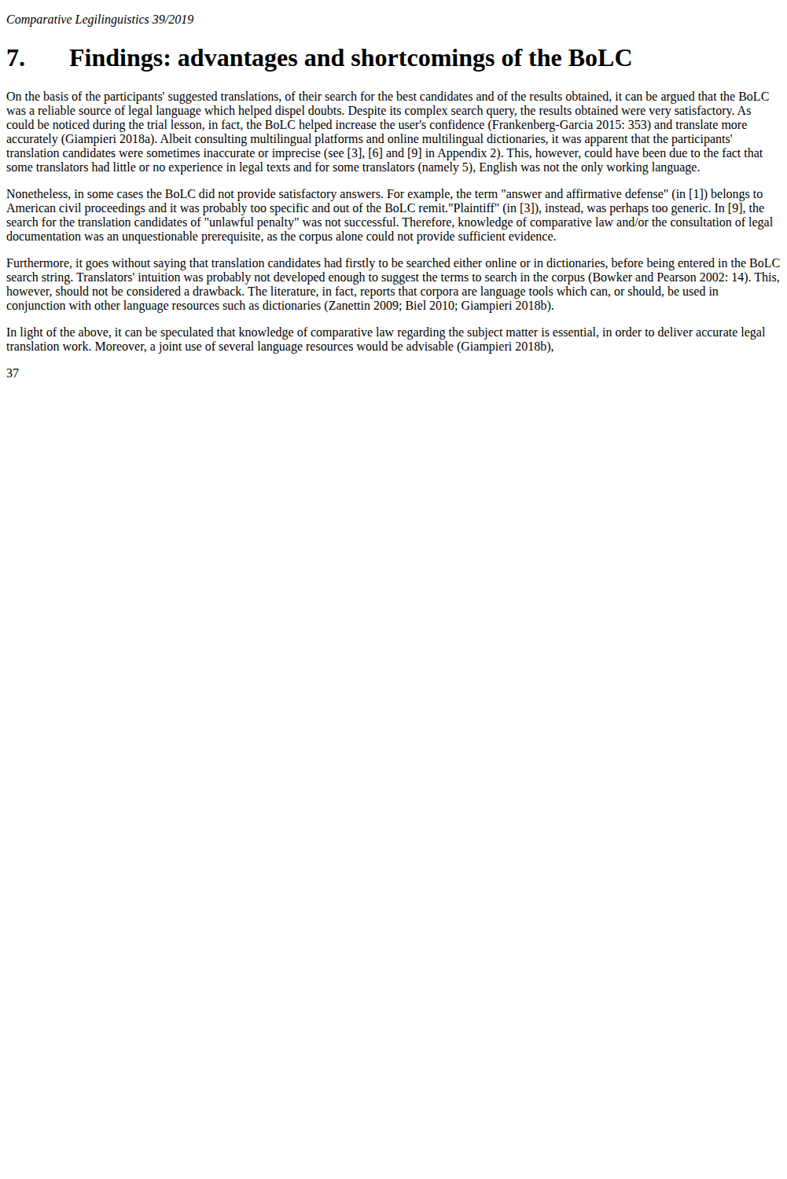Comparative Legilinguistics 39/2019
7. Findings: advantages and shortcomings of the BoLC
On the basis of the participants' suggested translations, of their search for the best candidates and of the results obtained, it can be argued that the BoLC was a reliable source of legal language which helped dispel doubts. Despite its complex search query, the results obtained were very satisfactory. As could be noticed during the trial lesson, in fact, the BoLC helped increase the user's confidence (Frankenberg-Garcia 2015: 353) and translate more accurately (Giampieri 2018a). Albeit consulting multilingual platforms and online multilingual dictionaries, it was apparent that the participants' translation candidates were sometimes inaccurate or imprecise (see [3], [6] and [9] in Appendix 2). This, however, could have been due to the fact that some translators had little or no experience in legal texts and for some translators (namely 5), English was not the only working language.
Nonetheless, in some cases the BoLC did not provide satisfactory answers. For example, the term "answer and affirmative defense" (in [1]) belongs to American civil proceedings and it was probably too specific and out of the BoLC remit."Plaintiff" (in [3]), instead, was perhaps too generic. In [9], the search for the translation candidates of "unlawful penalty" was not successful. Therefore, knowledge of comparative law and/or the consultation of legal documentation was an unquestionable prerequisite, as the corpus alone could not provide sufficient evidence.
Furthermore, it goes without saying that translation candidates had firstly to be searched either online or in dictionaries, before being entered in the BoLC search string. Translators' intuition was probably not developed enough to suggest the terms to search in the corpus (Bowker and Pearson 2002: 14). This, however, should not be considered a drawback. The literature, in fact, reports that corpora are language tools which can, or should, be used in conjunction with other language resources such as dictionaries (Zanettin 2009; Biel 2010; Giampieri 2018b).
In light of the above, it can be speculated that knowledge of comparative law regarding the subject matter is essential, in order to deliver accurate legal translation work. Moreover, a joint use of several language resources would be advisable (Giampieri 2018b),
37